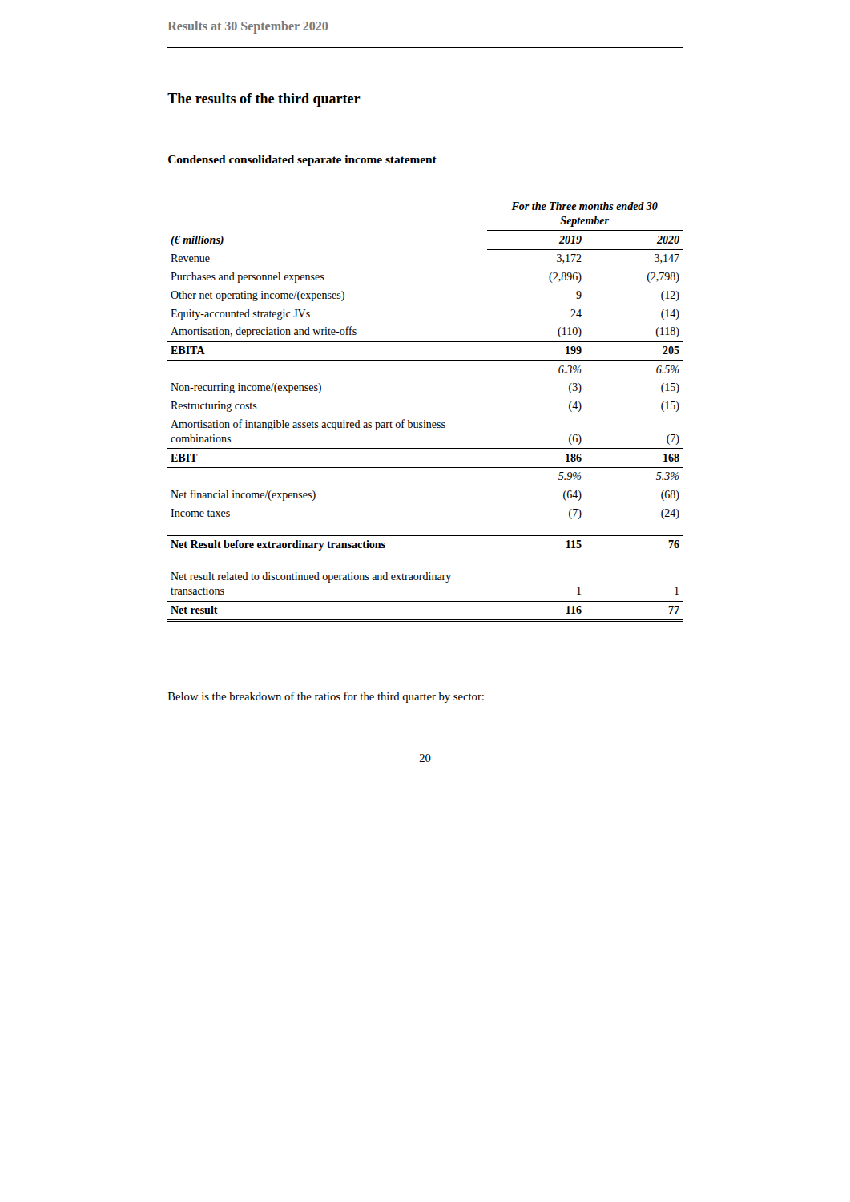Results at 30 September 2020
The results of the third quarter
Condensed consolidated separate income statement
| | For the Three months ended 30 September |
| (€ millions) | 2019 | 2020 |
| Revenue | 3,172 | 3,147 |
| Purchases and personnel expenses | (2,896) | (2,798) |
| Other net operating income/(expenses) | 9 | (12) |
| Equity-accounted strategic JVs | 24 | (14) |
| Amortisation, depreciation and write-offs | (110) | (118) |
| EBITA | 199 | 205 |
| | 6.3% | 6.5% |
| Non-recurring income/(expenses) | (3) | (15) |
| Restructuring costs | (4) | (15) |
| Amortisation of intangible assets acquired as part of business combinations | (6) | (7) |
| EBIT | 186 | 168 |
| | 5.9% | 5.3% |
| Net financial income/(expenses) | (64) | (68) |
| Income taxes | (7) | (24) |
| Net Result before extraordinary transactions | 115 | 76 |
| Net result related to discontinued operations and extraordinary transactions | 1 | 1 |
| Net result | 116 | 77 |
Below is the breakdown of the ratios for the third quarter by sector:
20